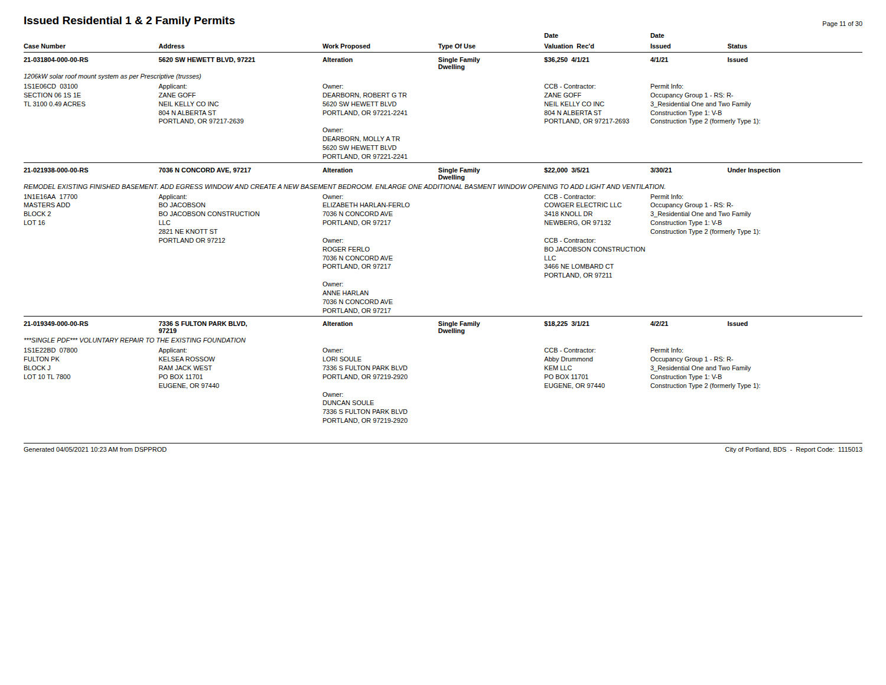Issued Residential 1 & 2 Family Permits
Page 11 of 30
| | | | | Date | Date | |
| --- | --- | --- | --- | --- | --- | --- |
| Case Number | Address | Work Proposed | Type Of Use | Valuation Rec'd | Issued | Status |
| 21-031804-000-00-RS | 5620 SW HEWETT BLVD, 97221 | Alteration | Single Family Dwelling | $36,250 4/1/21 | 4/1/21 | Issued |
| 1206kW solar roof mount system as per Prescriptive (trusses) |
| 1S1E06CD 03100 SECTION 06 1S 1E TL 3100 0.49 ACRES | Applicant: ZANE GOFF NEIL KELLY CO INC 804 N ALBERTA ST PORTLAND, OR 97217-2639 | Owner: DEARBORN, ROBERT G TR 5620 SW HEWETT BLVD PORTLAND, OR 97221-2241 Owner: DEARBORN, MOLLY A TR 5620 SW HEWETT BLVD PORTLAND, OR 97221-2241 | CCB - Contractor: ZANE GOFF NEIL KELLY CO INC 804 N ALBERTA ST PORTLAND, OR 97217-2693 | Permit Info: Occupancy Group 1 - RS: R- 3_Residential One and Two Family Construction Type 1: V-B Construction Type 2 (formerly Type 1): |
| 21-021938-000-00-RS | 7036 N CONCORD AVE, 97217 | Alteration | Single Family Dwelling | $22,000 3/5/21 | 3/30/21 | Under Inspection |
| REMODEL EXISTING FINISHED BASEMENT. ADD EGRESS WINDOW AND CREATE A NEW BASEMENT BEDROOM. ENLARGE ONE ADDITIONAL BASMENT WINDOW OPENING TO ADD LIGHT AND VENTILATION. |
| 1N1E16AA 17700 MASTERS ADD BLOCK 2 LOT 16 | Applicant: BO JACOBSON BO JACOBSON CONSTRUCTION LLC 2821 NE KNOTT ST PORTLAND OR 97212 | Owner: ELIZABETH HARLAN-FERLO 7036 N CONCORD AVE PORTLAND, OR 97217 Owner: ROGER FERLO 7036 N CONCORD AVE PORTLAND, OR 97217 Owner: ANNE HARLAN 7036 N CONCORD AVE PORTLAND, OR 97217 | CCB - Contractor: COWGER ELECTRIC LLC 3418 KNOLL DR NEWBERG, OR 97132 CCB - Contractor: BO JACOBSON CONSTRUCTION LLC 3466 NE LOMBARD CT PORTLAND, OR 97211 | Permit Info: Occupancy Group 1 - RS: R- 3_Residential One and Two Family Construction Type 1: V-B Construction Type 2 (formerly Type 1): |
| 21-019349-000-00-RS | 7336 S FULTON PARK BLVD, 97219 | Alteration | Single Family Dwelling | $18,225 3/1/21 | 4/2/21 | Issued |
| ***SINGLE PDF*** VOLUNTARY REPAIR TO THE EXISTING FOUNDATION |
| 1S1E22BD 07800 FULTON PK BLOCK J LOT 10 TL 7800 | Applicant: KELSEA ROSSOW RAM JACK WEST PO BOX 11701 EUGENE, OR 97440 | Owner: LORI SOULE 7336 S FULTON PARK BLVD PORTLAND, OR 97219-2920 Owner: DUNCAN SOULE 7336 S FULTON PARK BLVD PORTLAND, OR 97219-2920 | CCB - Contractor: Abby Drummond KEM LLC PO BOX 11701 EUGENE, OR 97440 | Permit Info: Occupancy Group 1 - RS: R- 3_Residential One and Two Family Construction Type 1: V-B Construction Type 2 (formerly Type 1): |
Generated 04/05/2021 10:23 AM from DSPPROD
City of Portland, BDS - Report Code: 1115013